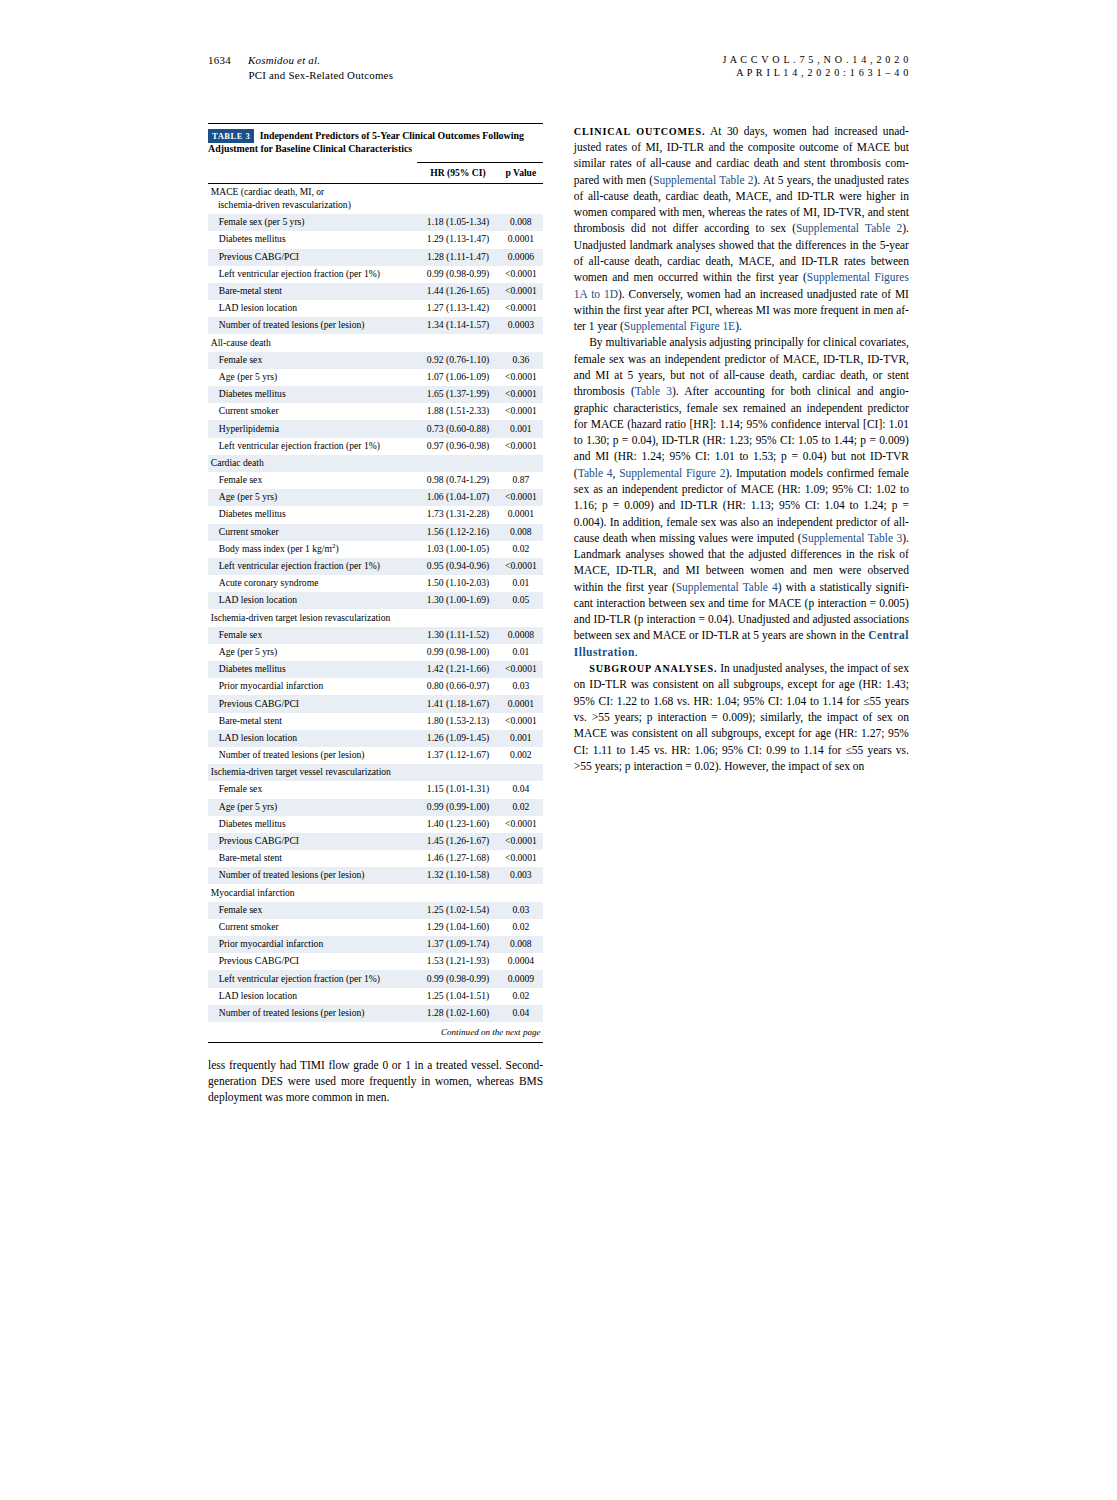1634 Kosmidou et al. PCI and Sex-Related Outcomes
J A C C V O L . 7 5 , N O . 1 4 , 2 0 2 0
A P R I L 1 4 , 2 0 2 0 : 1 6 3 1 – 4 0
TABLE 3 Independent Predictors of 5-Year Clinical Outcomes Following Adjustment for Baseline Clinical Characteristics
| | HR (95% CI) | p Value |
| --- | --- | --- |
| MACE (cardiac death, MI, or ischemia-driven revascularization) |
| Female sex (per 5 yrs) | 1.18 (1.05-1.34) | 0.008 |
| Diabetes mellitus | 1.29 (1.13-1.47) | 0.0001 |
| Previous CABG/PCI | 1.28 (1.11-1.47) | 0.0006 |
| Left ventricular ejection fraction (per 1%) | 0.99 (0.98-0.99) | <0.0001 |
| Bare-metal stent | 1.44 (1.26-1.65) | <0.0001 |
| LAD lesion location | 1.27 (1.13-1.42) | <0.0001 |
| Number of treated lesions (per lesion) | 1.34 (1.14-1.57) | 0.0003 |
| All-cause death |
| Female sex | 0.92 (0.76-1.10) | 0.36 |
| Age (per 5 yrs) | 1.07 (1.06-1.09) | <0.0001 |
| Diabetes mellitus | 1.65 (1.37-1.99) | <0.0001 |
| Current smoker | 1.88 (1.51-2.33) | <0.0001 |
| Hyperlipidemia | 0.73 (0.60-0.88) | 0.001 |
| Left ventricular ejection fraction (per 1%) | 0.97 (0.96-0.98) | <0.0001 |
| Cardiac death |
| Female sex | 0.98 (0.74-1.29) | 0.87 |
| Age (per 5 yrs) | 1.06 (1.04-1.07) | <0.0001 |
| Diabetes mellitus | 1.73 (1.31-2.28) | 0.0001 |
| Current smoker | 1.56 (1.12-2.16) | 0.008 |
| Body mass index (per 1 kg/m 2 ) | 1.03 (1.00-1.05) | 0.02 |
| Left ventricular ejection fraction (per 1%) | 0.95 (0.94-0.96) | <0.0001 |
| Acute coronary syndrome | 1.50 (1.10-2.03) | 0.01 |
| LAD lesion location | 1.30 (1.00-1.69) | 0.05 |
| Ischemia-driven target lesion revascularization |
| Female sex | 1.30 (1.11-1.52) | 0.0008 |
| Age (per 5 yrs) | 0.99 (0.98-1.00) | 0.01 |
| Diabetes mellitus | 1.42 (1.21-1.66) | <0.0001 |
| Prior myocardial infarction | 0.80 (0.66-0.97) | 0.03 |
| Previous CABG/PCI | 1.41 (1.18-1.67) | 0.0001 |
| Bare-metal stent | 1.80 (1.53-2.13) | <0.0001 |
| LAD lesion location | 1.26 (1.09-1.45) | 0.001 |
| Number of treated lesions (per lesion) | 1.37 (1.12-1.67) | 0.002 |
| Ischemia-driven target vessel revascularization |
| Female sex | 1.15 (1.01-1.31) | 0.04 |
| Age (per 5 yrs) | 0.99 (0.99-1.00) | 0.02 |
| Diabetes mellitus | 1.40 (1.23-1.60) | <0.0001 |
| Previous CABG/PCI | 1.45 (1.26-1.67) | <0.0001 |
| Bare-metal stent | 1.46 (1.27-1.68) | <0.0001 |
| Number of treated lesions (per lesion) | 1.32 (1.10-1.58) | 0.003 |
| Myocardial infarction |
| Female sex | 1.25 (1.02-1.54) | 0.03 |
| Current smoker | 1.29 (1.04-1.60) | 0.02 |
| Prior myocardial infarction | 1.37 (1.09-1.74) | 0.008 |
| Previous CABG/PCI | 1.53 (1.21-1.93) | 0.0004 |
| Left ventricular ejection fraction (per 1%) | 0.99 (0.98-0.99) | 0.0009 |
| LAD lesion location | 1.25 (1.04-1.51) | 0.02 |
| Number of treated lesions (per lesion) | 1.28 (1.02-1.60) | 0.04 |
Continued on the next page
less frequently had TIMI flow grade 0 or 1 in a treated vessel. Second-generation DES were used more frequently in women, whereas BMS deployment was more common in men.
CLINICAL OUTCOMES. At 30 days, women had increased unadjusted rates of MI, ID-TLR and the composite outcome of MACE but similar rates of all-cause and cardiac death and stent thrombosis compared with men (Supplemental Table 2). At 5 years, the unadjusted rates of all-cause death, cardiac death, MACE, and ID-TLR were higher in women compared with men, whereas the rates of MI, ID-TVR, and stent thrombosis did not differ according to sex (Supplemental Table 2). Unadjusted landmark analyses showed that the differences in the 5-year of all-cause death, cardiac death, MACE, and ID-TLR rates between women and men occurred within the first year (Supplemental Figures 1A to 1D). Conversely, women had an increased unadjusted rate of MI within the first year after PCI, whereas MI was more frequent in men after 1 year (Supplemental Figure 1E).
By multivariable analysis adjusting principally for clinical covariates, female sex was an independent predictor of MACE, ID-TLR, ID-TVR, and MI at 5 years, but not of all-cause death, cardiac death, or stent thrombosis (Table 3). After accounting for both clinical and angiographic characteristics, female sex remained an independent predictor for MACE (hazard ratio [HR]: 1.14; 95% confidence interval [CI]: 1.01 to 1.30; p = 0.04), ID-TLR (HR: 1.23; 95% CI: 1.05 to 1.44; p = 0.009) and MI (HR: 1.24; 95% CI: 1.01 to 1.53; p = 0.04) but not ID-TVR (Table 4, Supplemental Figure 2). Imputation models confirmed female sex as an independent predictor of MACE (HR: 1.09; 95% CI: 1.02 to 1.16; p = 0.009) and ID-TLR (HR: 1.13; 95% CI: 1.04 to 1.24; p = 0.004). In addition, female sex was also an independent predictor of all-cause death when missing values were imputed (Supplemental Table 3). Landmark analyses showed that the adjusted differences in the risk of MACE, ID-TLR, and MI between women and men were observed within the first year (Supplemental Table 4) with a statistically significant interaction between sex and time for MACE (p interaction = 0.005) and ID-TLR (p interaction = 0.04). Unadjusted and adjusted associations between sex and MACE or ID-TLR at 5 years are shown in the Central Illustration.
SUBGROUP ANALYSES. In unadjusted analyses, the impact of sex on ID-TLR was consistent on all subgroups, except for age (HR: 1.43; 95% CI: 1.22 to 1.68 vs. HR: 1.04; 95% CI: 1.04 to 1.14 for ≤55 years vs. >55 years; p interaction = 0.009); similarly, the impact of sex on MACE was consistent on all subgroups, except for age (HR: 1.27; 95% CI: 1.11 to 1.45 vs. HR: 1.06; 95% CI: 0.99 to 1.14 for ≤55 years vs. >55 years; p interaction = 0.02). However, the impact of sex on